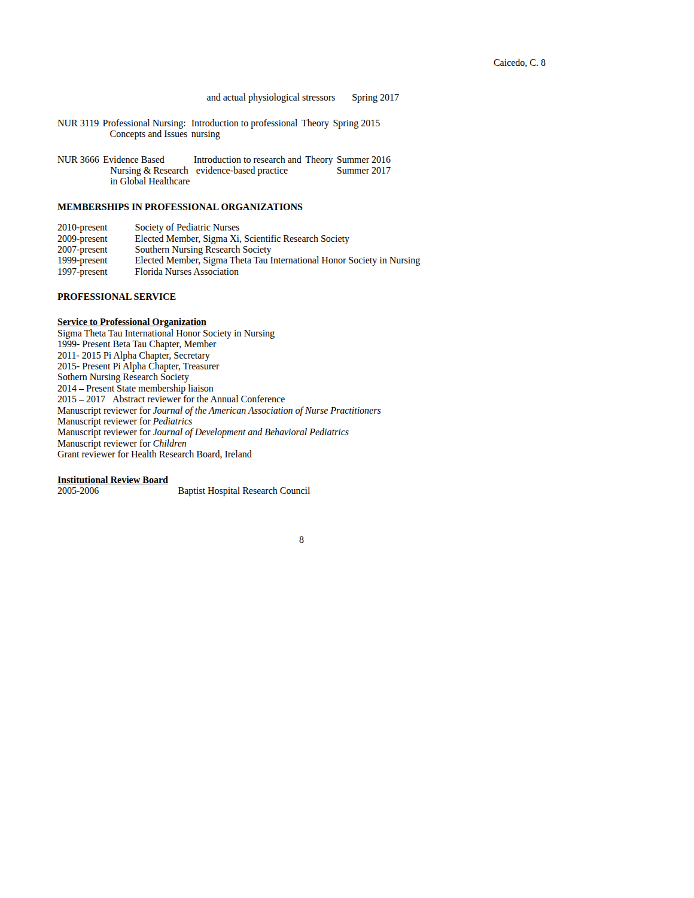Caicedo, C. 8
and actual physiological stressors Spring 2017
| NUR 3119 | Professional Nursing: Concepts and Issues | Introduction to professional nursing | Theory | Spring 2015 |
| NUR 3666 | Evidence Based Nursing & Research in Global Healthcare | Introduction to research and evidence-based practice | Theory | Summer 2016 Summer 2017 |
MEMBERSHIPS IN PROFESSIONAL ORGANIZATIONS
2010-present Society of Pediatric Nurses
2009-present Elected Member, Sigma Xi, Scientific Research Society
2007-present Southern Nursing Research Society
1999-present Elected Member, Sigma Theta Tau International Honor Society in Nursing
1997-present Florida Nurses Association
PROFESSIONAL SERVICE
Service to Professional Organization
Sigma Theta Tau International Honor Society in Nursing
1999- Present Beta Tau Chapter, Member
2011- 2015 Pi Alpha Chapter, Secretary
2015- Present Pi Alpha Chapter, Treasurer
Sothern Nursing Research Society
2014 – Present State membership liaison
2015 – 2017 Abstract reviewer for the Annual Conference
Manuscript reviewer for Journal of the American Association of Nurse Practitioners
Manuscript reviewer for Pediatrics
Manuscript reviewer for Journal of Development and Behavioral Pediatrics
Manuscript reviewer for Children
Grant reviewer for Health Research Board, Ireland
Institutional Review Board
2005-2006 Baptist Hospital Research Council
8